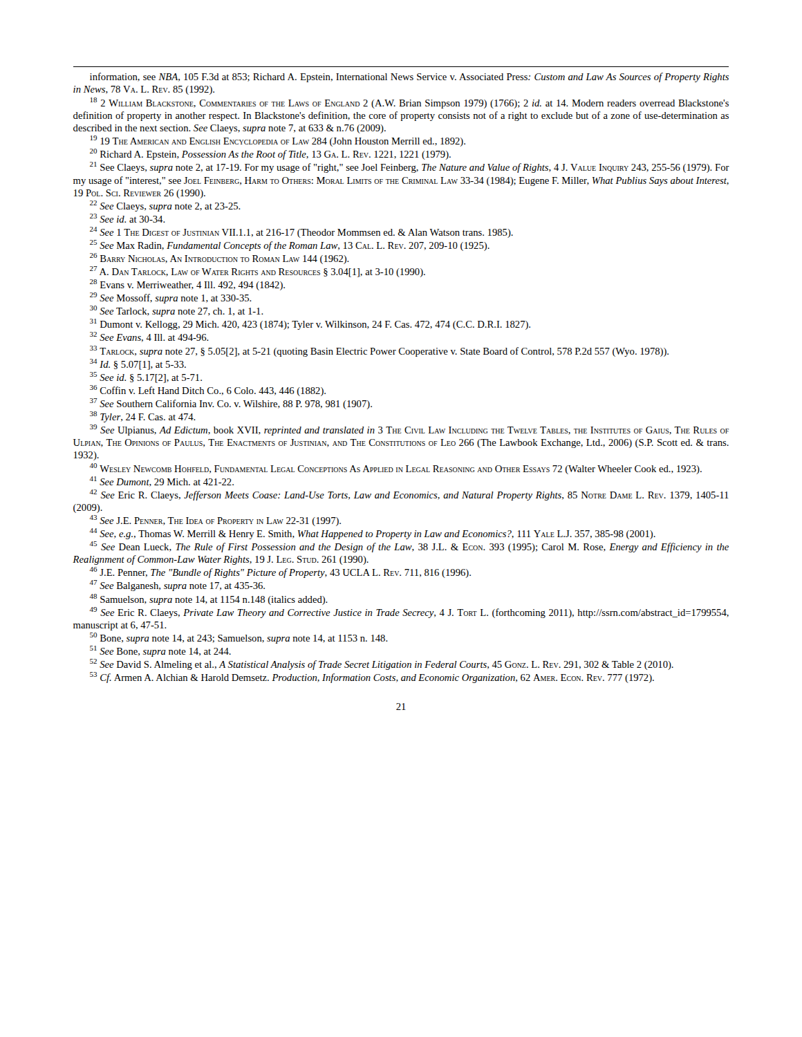information, see NBA, 105 F.3d at 853; Richard A. Epstein, International News Service v. Associated Press: Custom and Law As Sources of Property Rights in News, 78 Va. L. Rev. 85 (1992).
18 2 William Blackstone, Commentaries of the Laws of England 2 (A.W. Brian Simpson 1979) (1766); 2 id. at 14. Modern readers overread Blackstone's definition of property in another respect. In Blackstone's definition, the core of property consists not of a right to exclude but of a zone of use-determination as described in the next section. See Claeys, supra note 7, at 633 & n.76 (2009).
19 19 The American and English Encyclopedia of Law 284 (John Houston Merrill ed., 1892).
20 Richard A. Epstein, Possession As the Root of Title, 13 Ga. L. Rev. 1221, 1221 (1979).
21 See Claeys, supra note 2, at 17-19. For my usage of "right," see Joel Feinberg, The Nature and Value of Rights, 4 J. Value Inquiry 243, 255-56 (1979). For my usage of "interest," see Joel Feinberg, Harm to Others: Moral Limits of the Criminal Law 33-34 (1984); Eugene F. Miller, What Publius Says about Interest, 19 Pol. Sci. Reviewer 26 (1990).
22 See Claeys, supra note 2, at 23-25.
23 See id. at 30-34.
24 See 1 The Digest of Justinian VII.1.1, at 216-17 (Theodor Mommsen ed. & Alan Watson trans. 1985).
25 See Max Radin, Fundamental Concepts of the Roman Law, 13 Cal. L. Rev. 207, 209-10 (1925).
26 Barry Nicholas, An Introduction to Roman Law 144 (1962).
27 A. Dan Tarlock, Law of Water Rights and Resources § 3.04[1], at 3-10 (1990).
28 Evans v. Merriweather, 4 Ill. 492, 494 (1842).
29 See Mossoff, supra note 1, at 330-35.
30 See Tarlock, supra note 27, ch. 1, at 1-1.
31 Dumont v. Kellogg, 29 Mich. 420, 423 (1874); Tyler v. Wilkinson, 24 F. Cas. 472, 474 (C.C. D.R.I. 1827).
32 See Evans, 4 Ill. at 494-96.
33 Tarlock, supra note 27, § 5.05[2], at 5-21 (quoting Basin Electric Power Cooperative v. State Board of Control, 578 P.2d 557 (Wyo. 1978)).
34 Id. § 5.07[1], at 5-33.
35 See id. § 5.17[2], at 5-71.
36 Coffin v. Left Hand Ditch Co., 6 Colo. 443, 446 (1882).
37 See Southern California Inv. Co. v. Wilshire, 88 P. 978, 981 (1907).
38 Tyler, 24 F. Cas. at 474.
39 See Ulpianus, Ad Edictum, book XVII, reprinted and translated in 3 The Civil Law Including the Twelve Tables, the Institutes of Gaius, The Rules of Ulpian, The Opinions of Paulus, The Enactments of Justinian, and The Constitutions of Leo 266 (The Lawbook Exchange, Ltd., 2006) (S.P. Scott ed. & trans. 1932).
40 Wesley Newcomb Hohfeld, Fundamental Legal Conceptions As Applied in Legal Reasoning and Other Essays 72 (Walter Wheeler Cook ed., 1923).
41 See Dumont, 29 Mich. at 421-22.
42 See Eric R. Claeys, Jefferson Meets Coase: Land-Use Torts, Law and Economics, and Natural Property Rights, 85 Notre Dame L. Rev. 1379, 1405-11 (2009).
43 See J.E. Penner, The Idea of Property in Law 22-31 (1997).
44 See, e.g., Thomas W. Merrill & Henry E. Smith, What Happened to Property in Law and Economics?, 111 Yale L.J. 357, 385-98 (2001).
45 See Dean Lueck, The Rule of First Possession and the Design of the Law, 38 J.L. & Econ. 393 (1995); Carol M. Rose, Energy and Efficiency in the Realignment of Common-Law Water Rights, 19 J. Leg. Stud. 261 (1990).
46 J.E. Penner, The "Bundle of Rights" Picture of Property, 43 UCLA L. Rev. 711, 816 (1996).
47 See Balganesh, supra note 17, at 435-36.
48 Samuelson, supra note 14, at 1154 n.148 (italics added).
49 See Eric R. Claeys, Private Law Theory and Corrective Justice in Trade Secrecy, 4 J. Tort L. (forthcoming 2011), http://ssrn.com/abstract_id=1799554, manuscript at 6, 47-51.
50 Bone, supra note 14, at 243; Samuelson, supra note 14, at 1153 n. 148.
51 See Bone, supra note 14, at 244.
52 See David S. Almeling et al., A Statistical Analysis of Trade Secret Litigation in Federal Courts, 45 Gonz. L. Rev. 291, 302 & Table 2 (2010).
53 Cf. Armen A. Alchian & Harold Demsetz. Production, Information Costs, and Economic Organization, 62 Amer. Econ. Rev. 777 (1972).
21